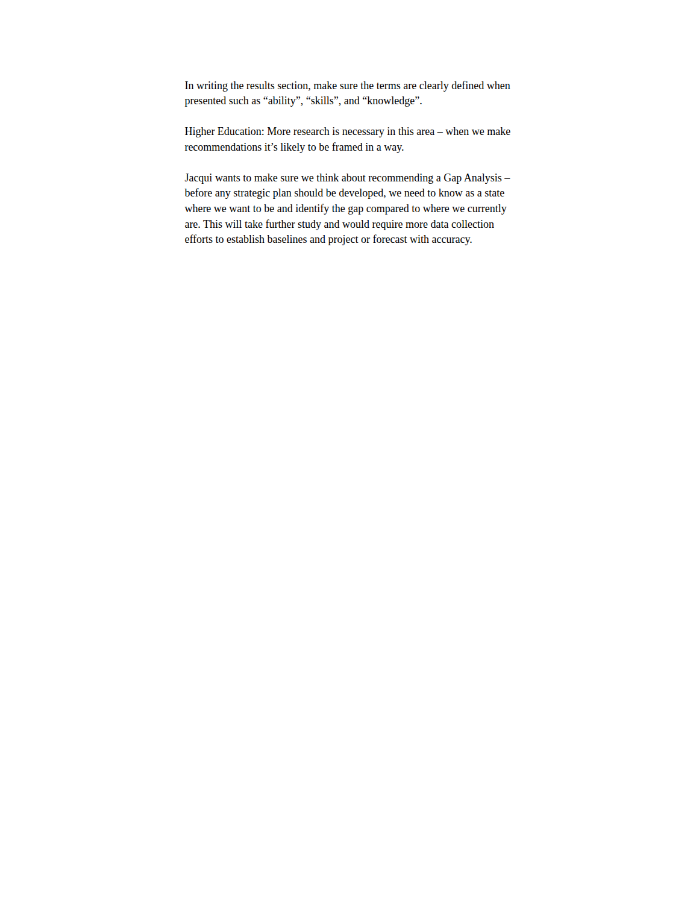In writing the results section, make sure the terms are clearly defined when presented such as “ability”, “skills”, and “knowledge”.
Higher Education: More research is necessary in this area – when we make recommendations it’s likely to be framed in a way.
Jacqui wants to make sure we think about recommending a Gap Analysis – before any strategic plan should be developed, we need to know as a state where we want to be and identify the gap compared to where we currently are. This will take further study and would require more data collection efforts to establish baselines and project or forecast with accuracy.